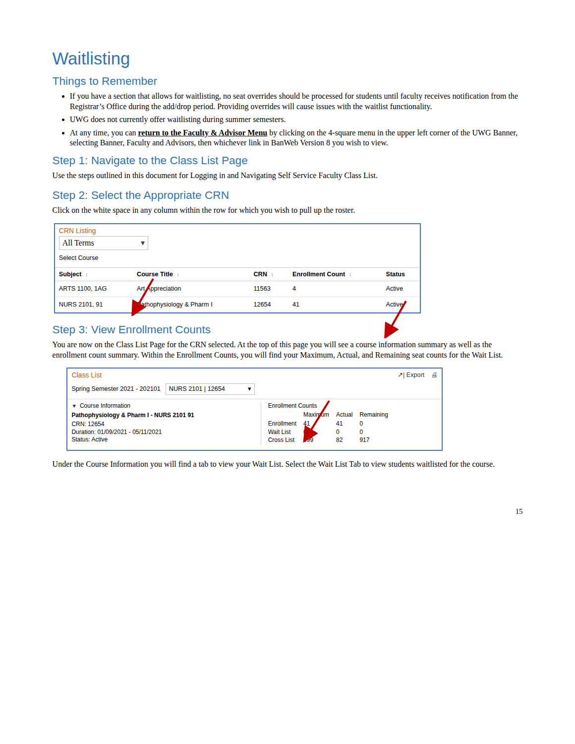Waitlisting
Things to Remember
If you have a section that allows for waitlisting, no seat overrides should be processed for students until faculty receives notification from the Registrar’s Office during the add/drop period. Providing overrides will cause issues with the waitlist functionality.
UWG does not currently offer waitlisting during summer semesters.
At any time, you can return to the Faculty & Advisor Menu by clicking on the 4-square menu in the upper left corner of the UWG Banner, selecting Banner, Faculty and Advisors, then whichever link in BanWeb Version 8 you wish to view.
Step 1: Navigate to the Class List Page
Use the steps outlined in this document for Logging in and Navigating Self Service Faculty Class List.
Step 2: Select the Appropriate CRN
Click on the white space in any column within the row for which you wish to pull up the roster.
CRN Listing
All Terms▾
Select Course
| Subject ↕ | Course Title ↕ | CRN ↕ | Enrollment Count ↕ | Status |
| --- | --- | --- | --- | --- |
| ARTS 1100, 1AG | Art Appreciation | 11563 | 4 | Active |
| NURS 2101, 91 | Pathophysiology & Pharm I | 12654 | 41 | Active |
Step 3: View Enrollment Counts
You are now on the Class List Page for the CRN selected. At the top of this page you will see a course information summary as well as the enrollment count summary. Within the Enrollment Counts, you will find your Maximum, Actual, and Remaining seat counts for the Wait List.
Class List ↗| Export 🖨
Spring Semester 2021 - 202101 NURS 2101 | 12654▾
Course Information
Pathophysiology & Pharm I - NURS 2101 91
CRN: 12654
Duration: 01/09/2021 - 05/11/2021
Status: Active
Enrollment Counts
| | Maximum | Actual | Remaining |
| --- | --- | --- | --- |
| Enrollment | 41 | 41 | 0 |
| Wait List | 0 | 0 | 0 |
| Cross List | 999 | 82 | 917 |
Under the Course Information you will find a tab to view your Wait List. Select the Wait List Tab to view students waitlisted for the course.
15